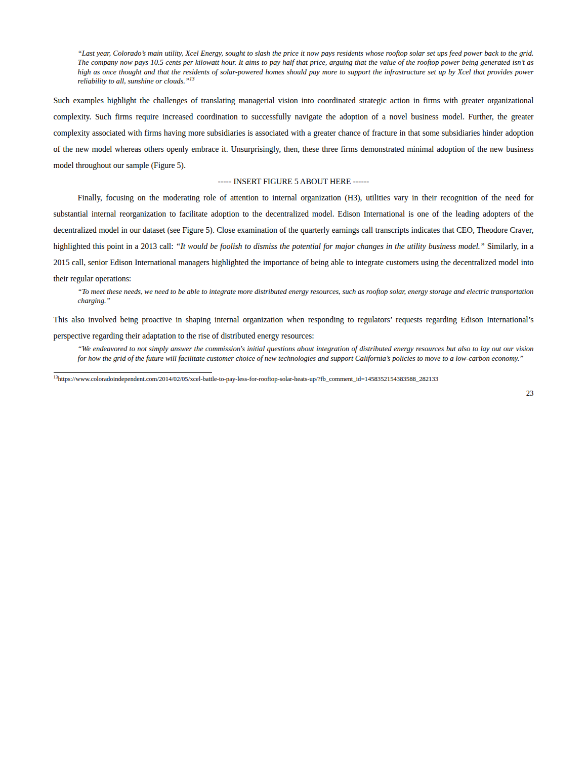“Last year, Colorado’s main utility, Xcel Energy, sought to slash the price it now pays residents whose rooftop solar set ups feed power back to the grid. The company now pays 10.5 cents per kilowatt hour. It aims to pay half that price, arguing that the value of the rooftop power being generated isn’t as high as once thought and that the residents of solar-powered homes should pay more to support the infrastructure set up by Xcel that provides power reliability to all, sunshine or clouds.”13
Such examples highlight the challenges of translating managerial vision into coordinated strategic action in firms with greater organizational complexity. Such firms require increased coordination to successfully navigate the adoption of a novel business model. Further, the greater complexity associated with firms having more subsidiaries is associated with a greater chance of fracture in that some subsidiaries hinder adoption of the new model whereas others openly embrace it. Unsurprisingly, then, these three firms demonstrated minimal adoption of the new business model throughout our sample (Figure 5).
----- INSERT FIGURE 5 ABOUT HERE ------
Finally, focusing on the moderating role of attention to internal organization (H3), utilities vary in their recognition of the need for substantial internal reorganization to facilitate adoption to the decentralized model. Edison International is one of the leading adopters of the decentralized model in our dataset (see Figure 5). Close examination of the quarterly earnings call transcripts indicates that CEO, Theodore Craver, highlighted this point in a 2013 call: “It would be foolish to dismiss the potential for major changes in the utility business model.” Similarly, in a 2015 call, senior Edison International managers highlighted the importance of being able to integrate customers using the decentralized model into their regular operations:
“To meet these needs, we need to be able to integrate more distributed energy resources, such as rooftop solar, energy storage and electric transportation charging.”
This also involved being proactive in shaping internal organization when responding to regulators’ requests regarding Edison International’s perspective regarding their adaptation to the rise of distributed energy resources:
“We endeavored to not simply answer the commission's initial questions about integration of distributed energy resources but also to lay out our vision for how the grid of the future will facilitate customer choice of new technologies and support California’s policies to move to a low-carbon economy.”
13https://www.coloradoindependent.com/2014/02/05/xcel-battle-to-pay-less-for-rooftop-solar-heats-up/?fb_comment_id=1458352154383588_282133
23